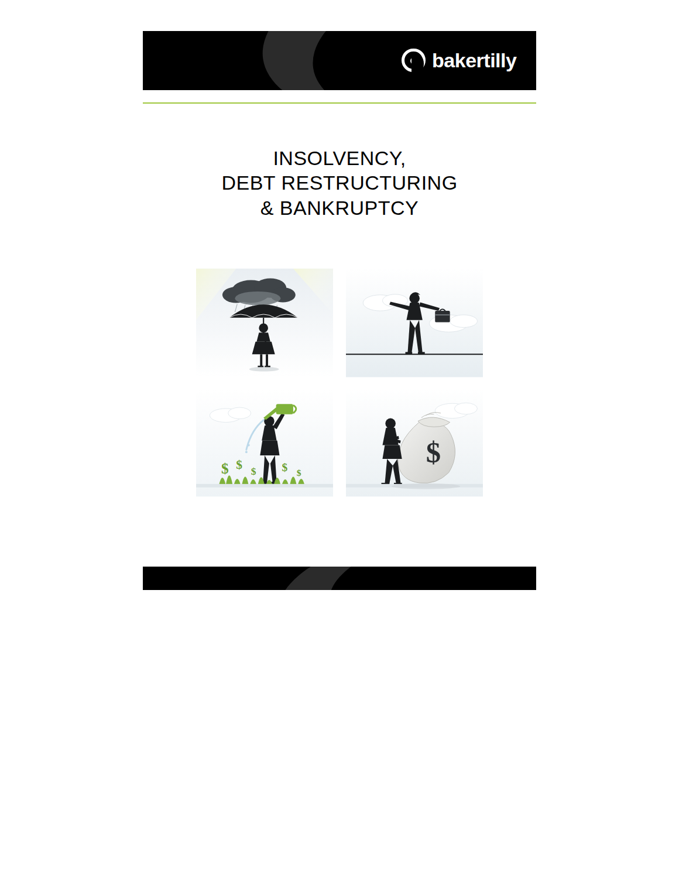bakertilly
INSOLVENCY,
DEBT RESTRUCTURING
& BANKRUPTCY
$ $ $ $ $
$